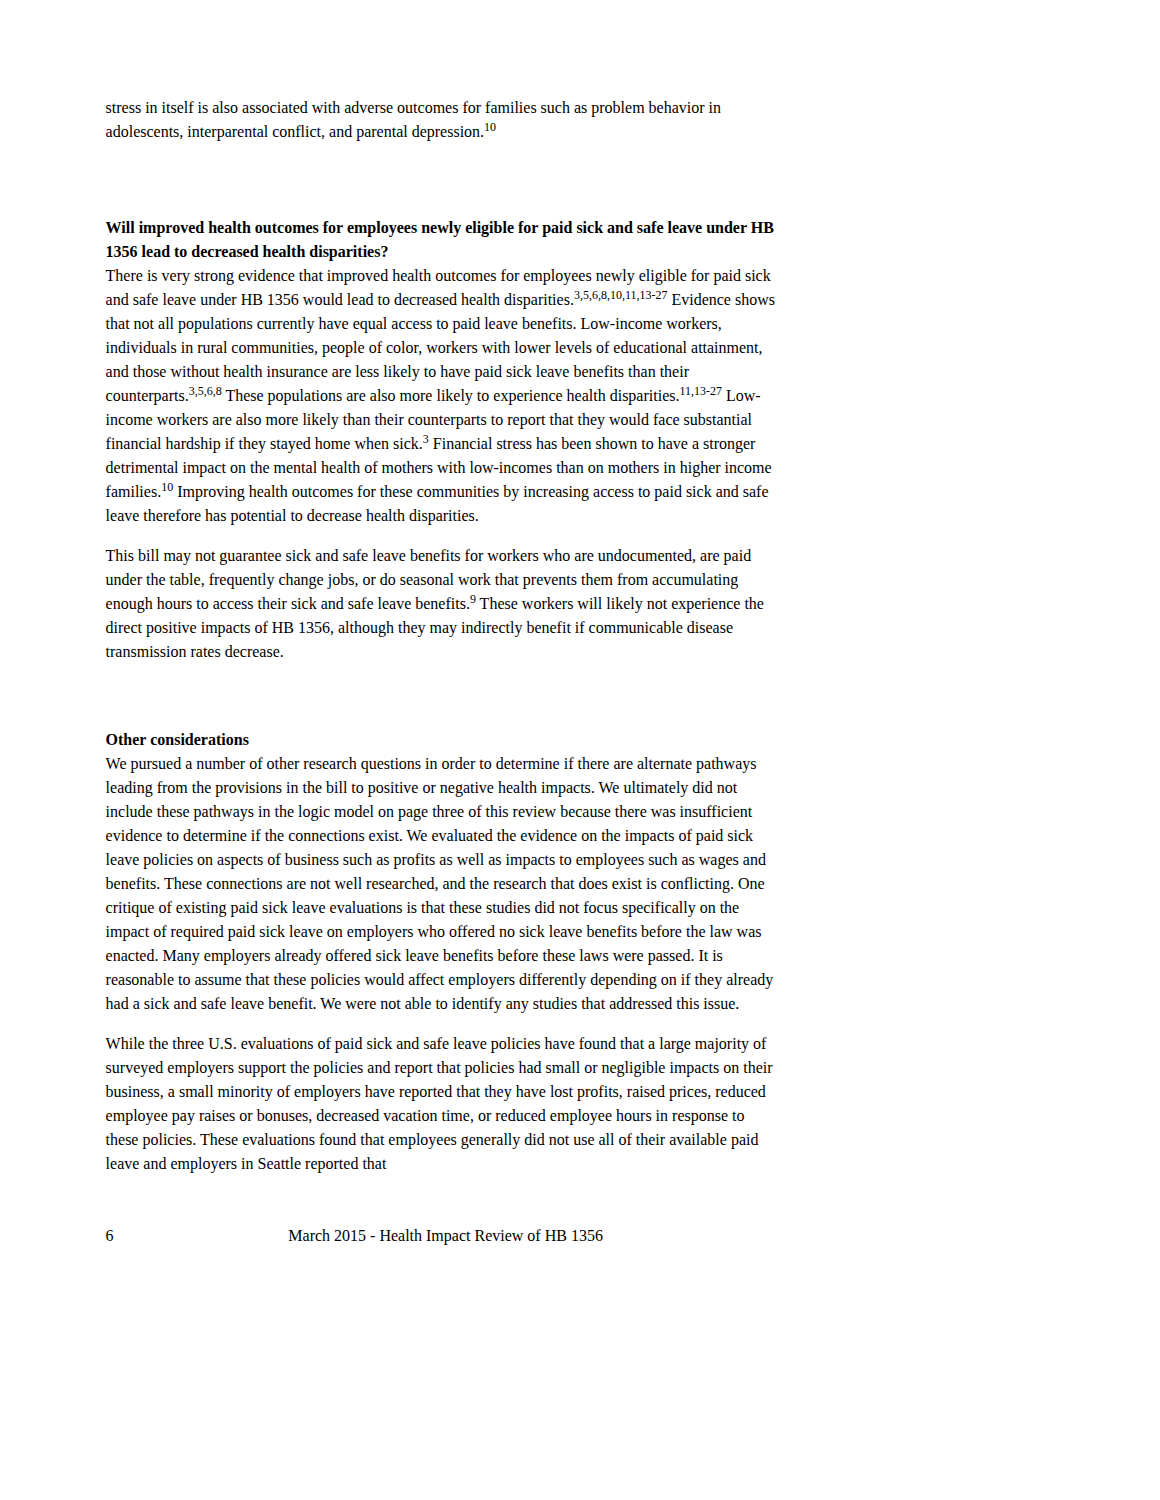stress in itself is also associated with adverse outcomes for families such as problem behavior in adolescents, interparental conflict, and parental depression.10
Will improved health outcomes for employees newly eligible for paid sick and safe leave under HB 1356 lead to decreased health disparities?
There is very strong evidence that improved health outcomes for employees newly eligible for paid sick and safe leave under HB 1356 would lead to decreased health disparities.3,5,6,8,10,11,13-27 Evidence shows that not all populations currently have equal access to paid leave benefits. Low-income workers, individuals in rural communities, people of color, workers with lower levels of educational attainment, and those without health insurance are less likely to have paid sick leave benefits than their counterparts.3,5,6,8 These populations are also more likely to experience health disparities.11,13-27 Low-income workers are also more likely than their counterparts to report that they would face substantial financial hardship if they stayed home when sick.3 Financial stress has been shown to have a stronger detrimental impact on the mental health of mothers with low-incomes than on mothers in higher income families.10 Improving health outcomes for these communities by increasing access to paid sick and safe leave therefore has potential to decrease health disparities.
This bill may not guarantee sick and safe leave benefits for workers who are undocumented, are paid under the table, frequently change jobs, or do seasonal work that prevents them from accumulating enough hours to access their sick and safe leave benefits.9 These workers will likely not experience the direct positive impacts of HB 1356, although they may indirectly benefit if communicable disease transmission rates decrease.
Other considerations
We pursued a number of other research questions in order to determine if there are alternate pathways leading from the provisions in the bill to positive or negative health impacts. We ultimately did not include these pathways in the logic model on page three of this review because there was insufficient evidence to determine if the connections exist. We evaluated the evidence on the impacts of paid sick leave policies on aspects of business such as profits as well as impacts to employees such as wages and benefits. These connections are not well researched, and the research that does exist is conflicting. One critique of existing paid sick leave evaluations is that these studies did not focus specifically on the impact of required paid sick leave on employers who offered no sick leave benefits before the law was enacted. Many employers already offered sick leave benefits before these laws were passed. It is reasonable to assume that these policies would affect employers differently depending on if they already had a sick and safe leave benefit. We were not able to identify any studies that addressed this issue.
While the three U.S. evaluations of paid sick and safe leave policies have found that a large majority of surveyed employers support the policies and report that policies had small or negligible impacts on their business, a small minority of employers have reported that they have lost profits, raised prices, reduced employee pay raises or bonuses, decreased vacation time, or reduced employee hours in response to these policies. These evaluations found that employees generally did not use all of their available paid leave and employers in Seattle reported that
6 March 2015 - Health Impact Review of HB 1356